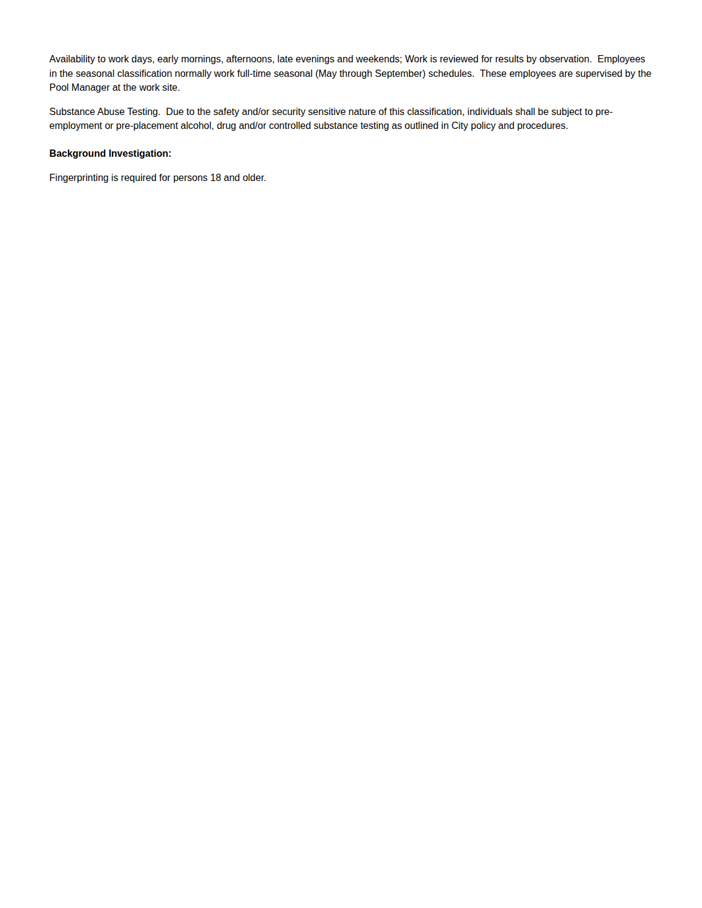Availability to work days, early mornings, afternoons, late evenings and weekends; Work is reviewed for results by observation. Employees in the seasonal classification normally work full-time seasonal (May through September) schedules. These employees are supervised by the Pool Manager at the work site.
Substance Abuse Testing. Due to the safety and/or security sensitive nature of this classification, individuals shall be subject to pre-employment or pre-placement alcohol, drug and/or controlled substance testing as outlined in City policy and procedures.
Background Investigation:
Fingerprinting is required for persons 18 and older.